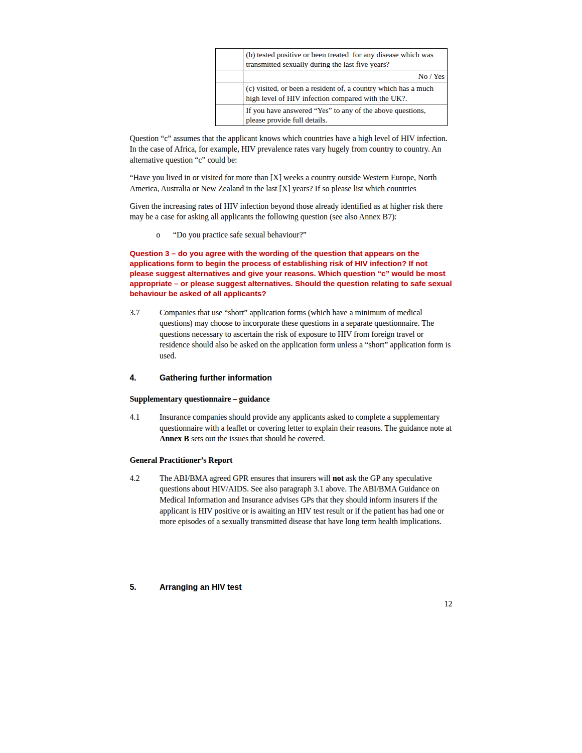| | (b) tested positive or been treated for any disease which was transmitted sexually during the last five years? |
| | No / Yes |
| | (c) visited, or been a resident of, a country which has a much high level of HIV infection compared with the UK?. |
| | If you have answered “Yes” to any of the above questions, please provide full details. |
Question “c” assumes that the applicant knows which countries have a high level of HIV infection. In the case of Africa, for example, HIV prevalence rates vary hugely from country to country. An alternative question “c” could be:
“Have you lived in or visited for more than [X] weeks a country outside Western Europe, North America, Australia or New Zealand in the last [X] years? If so please list which countries
Given the increasing rates of HIV infection beyond those already identified as at higher risk there may be a case for asking all applicants the following question (see also Annex B7):
o“Do you practice safe sexual behaviour?”
Question 3 – do you agree with the wording of the question that appears on the applications form to begin the process of establishing risk of HIV infection? If not please suggest alternatives and give your reasons. Which question “c” would be most appropriate – or please suggest alternatives. Should the question relating to safe sexual behaviour be asked of all applicants?
3.7
Companies that use “short” application forms (which have a minimum of medical questions) may choose to incorporate these questions in a separate questionnaire. The questions necessary to ascertain the risk of exposure to HIV from foreign travel or residence should also be asked on the application form unless a “short” application form is used.
4. Gathering further information
Supplementary questionnaire – guidance
4.1
Insurance companies should provide any applicants asked to complete a supplementary questionnaire with a leaflet or covering letter to explain their reasons. The guidance note at Annex B sets out the issues that should be covered.
General Practitioner’s Report
4.2
The ABI/BMA agreed GPR ensures that insurers will not ask the GP any speculative questions about HIV/AIDS. See also paragraph 3.1 above. The ABI/BMA Guidance on Medical Information and Insurance advises GPs that they should inform insurers if the applicant is HIV positive or is awaiting an HIV test result or if the patient has had one or more episodes of a sexually transmitted disease that have long term health implications.
5. Arranging an HIV test
12